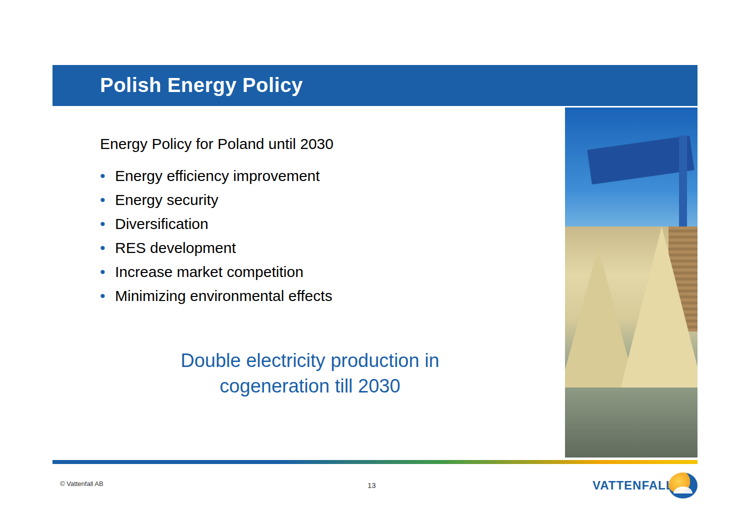Polish Energy Policy
Energy Policy for Poland until 2030
Energy efficiency improvement
Energy security
Diversification
RES development
Increase market competition
Minimizing environmental effects
Double electricity production in
cogeneration till 2030
© Vattenfall AB
13
VATTENFALL